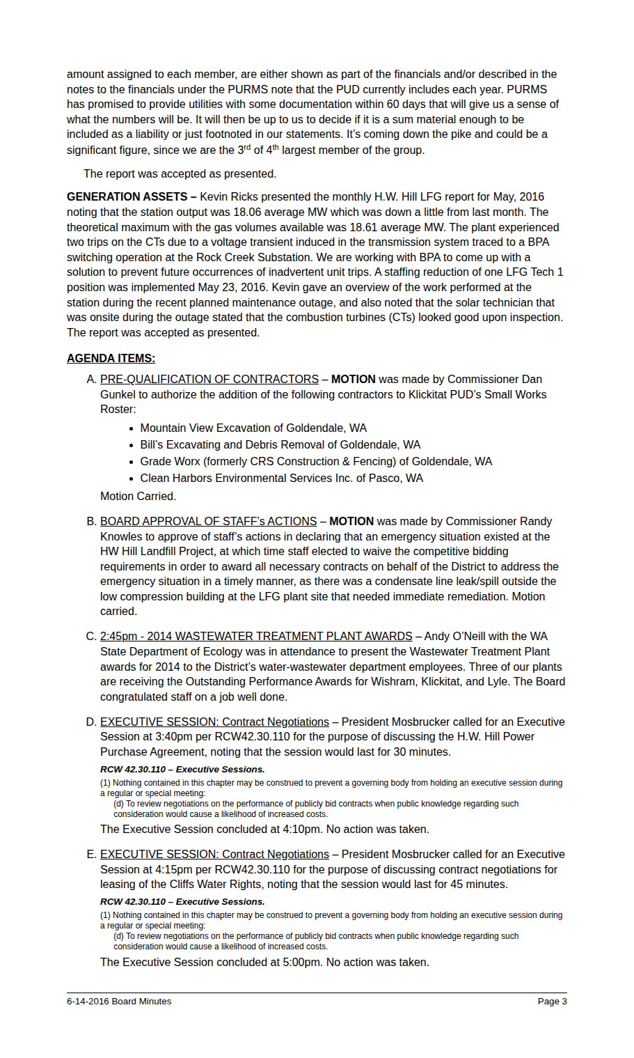amount assigned to each member, are either shown as part of the financials and/or described in the notes to the financials under the PURMS note that the PUD currently includes each year. PURMS has promised to provide utilities with some documentation within 60 days that will give us a sense of what the numbers will be. It will then be up to us to decide if it is a sum material enough to be included as a liability or just footnoted in our statements. It’s coming down the pike and could be a significant figure, since we are the 3rd of 4th largest member of the group.
The report was accepted as presented.
GENERATION ASSETS – Kevin Ricks presented the monthly H.W. Hill LFG report for May, 2016 noting that the station output was 18.06 average MW which was down a little from last month. The theoretical maximum with the gas volumes available was 18.61 average MW. The plant experienced two trips on the CTs due to a voltage transient induced in the transmission system traced to a BPA switching operation at the Rock Creek Substation. We are working with BPA to come up with a solution to prevent future occurrences of inadvertent unit trips. A staffing reduction of one LFG Tech 1 position was implemented May 23, 2016. Kevin gave an overview of the work performed at the station during the recent planned maintenance outage, and also noted that the solar technician that was onsite during the outage stated that the combustion turbines (CTs) looked good upon inspection. The report was accepted as presented.
AGENDA ITEMS:
PRE-QUALIFICATION OF CONTRACTORS – MOTION was made by Commissioner Dan Gunkel to authorize the addition of the following contractors to Klickitat PUD’s Small Works Roster:
Mountain View Excavation of Goldendale, WA
Bill’s Excavating and Debris Removal of Goldendale, WA
Grade Worx (formerly CRS Construction & Fencing) of Goldendale, WA
Clean Harbors Environmental Services Inc. of Pasco, WA
Motion Carried.
BOARD APPROVAL OF STAFF’s ACTIONS – MOTION was made by Commissioner Randy Knowles to approve of staff’s actions in declaring that an emergency situation existed at the HW Hill Landfill Project, at which time staff elected to waive the competitive bidding requirements in order to award all necessary contracts on behalf of the District to address the emergency situation in a timely manner, as there was a condensate line leak/spill outside the low compression building at the LFG plant site that needed immediate remediation. Motion carried.
2:45pm - 2014 WASTEWATER TREATMENT PLANT AWARDS – Andy O’Neill with the WA State Department of Ecology was in attendance to present the Wastewater Treatment Plant awards for 2014 to the District’s water-wastewater department employees. Three of our plants are receiving the Outstanding Performance Awards for Wishram, Klickitat, and Lyle. The Board congratulated staff on a job well done.
EXECUTIVE SESSION: Contract Negotiations – President Mosbrucker called for an Executive Session at 3:40pm per RCW42.30.110 for the purpose of discussing the H.W. Hill Power Purchase Agreement, noting that the session would last for 30 minutes.
RCW 42.30.110 – Executive Sessions.
(1) Nothing contained in this chapter may be construed to prevent a governing body from holding an executive session during a regular or special meeting: (d) To review negotiations on the performance of publicly bid contracts when public knowledge regarding such consideration would cause a likelihood of increased costs.
The Executive Session concluded at 4:10pm. No action was taken.
EXECUTIVE SESSION: Contract Negotiations – President Mosbrucker called for an Executive Session at 4:15pm per RCW42.30.110 for the purpose of discussing contract negotiations for leasing of the Cliffs Water Rights, noting that the session would last for 45 minutes.
RCW 42.30.110 – Executive Sessions.
(1) Nothing contained in this chapter may be construed to prevent a governing body from holding an executive session during a regular or special meeting: (d) To review negotiations on the performance of publicly bid contracts when public knowledge regarding such consideration would cause a likelihood of increased costs.
The Executive Session concluded at 5:00pm. No action was taken.
6-14-2016 Board Minutes Page 3